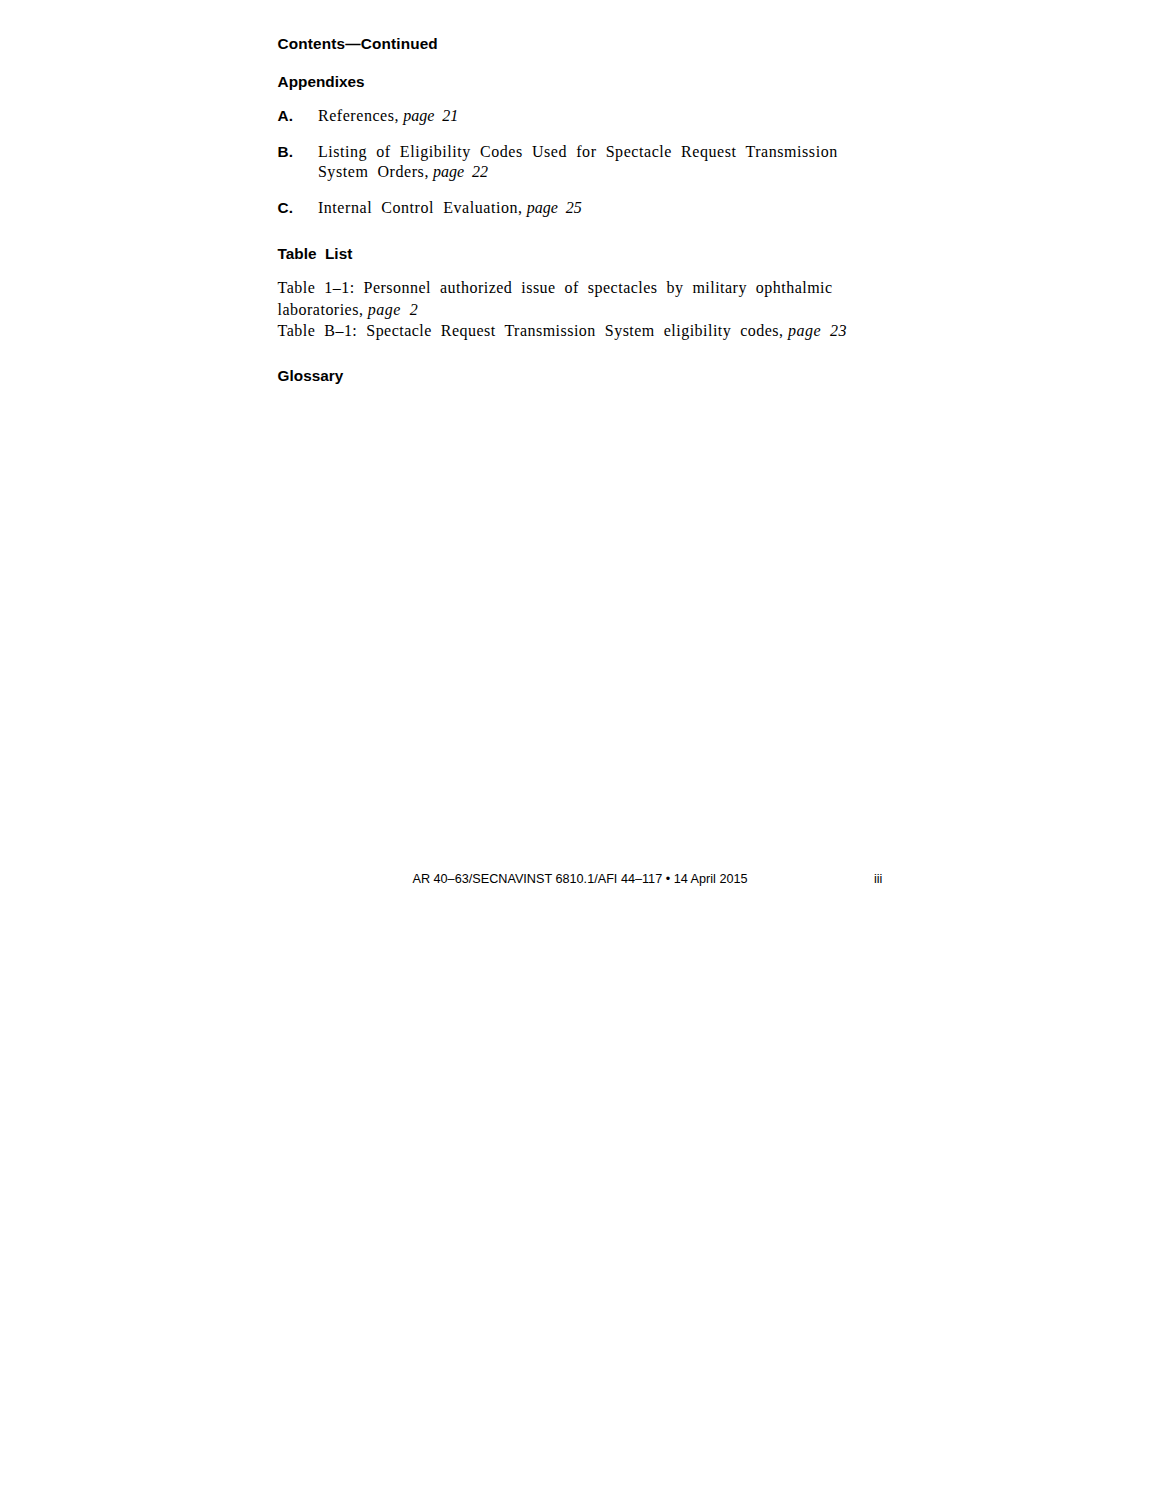Contents—Continued
Appendixes
A. References, page 21
B. Listing of Eligibility Codes Used for Spectacle Request Transmission System Orders, page 22
C. Internal Control Evaluation, page 25
Table List
Table 1–1: Personnel authorized issue of spectacles by military ophthalmic laboratories, page 2
Table B–1: Spectacle Request Transmission System eligibility codes, page 23
Glossary
AR 40–63/SECNAVINST 6810.1/AFI 44–117 • 14 April 2015
iii